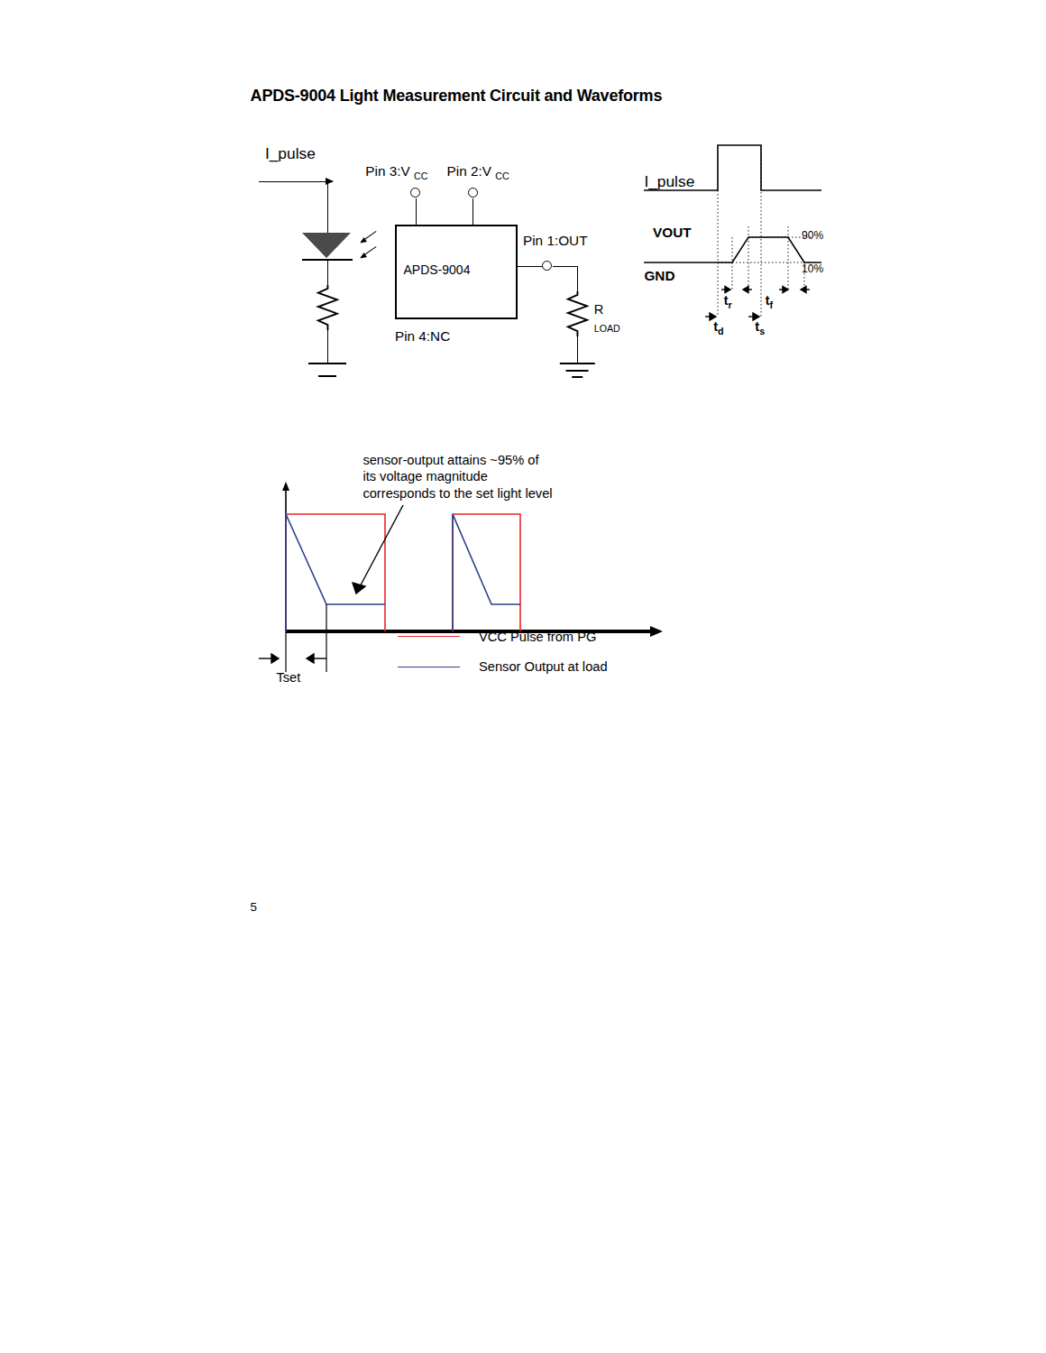APDS-9004 Light Measurement Circuit and Waveforms
I_pulse
APDS-9004
Pin 3:V CC
Pin 2:V CC
Pin 1:OUT
Pin 4:NC
R LOAD
I_pulse
VOUT
GND
90%
10%
tr
tf
td
ts
sensor-output attains ~95% of
its voltage magnitude
corresponds to the set light level
VCC Pulse from PG
Sensor Output at load
Tset
5